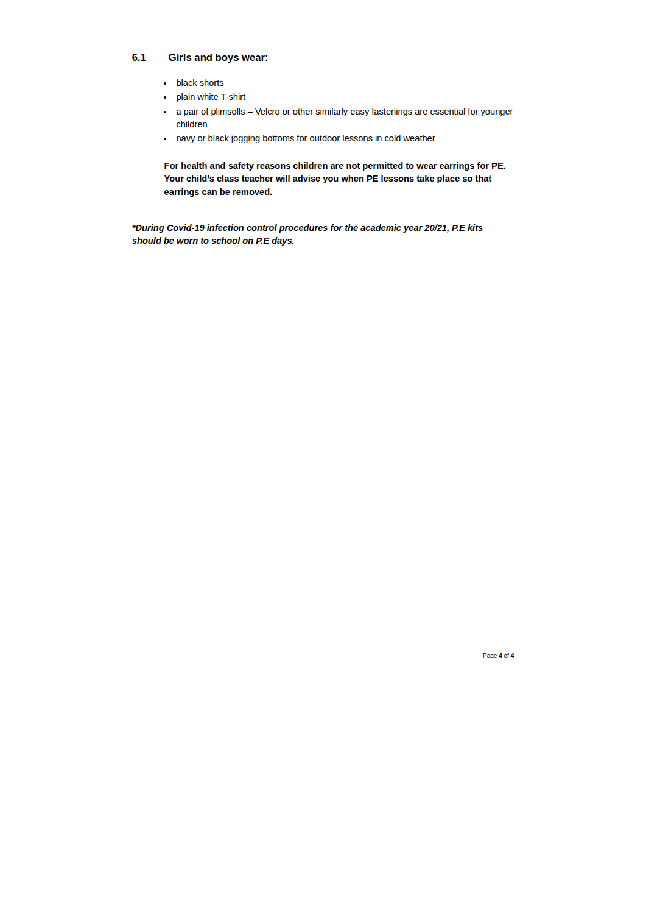6.1 Girls and boys wear:
black shorts
plain white T-shirt
a pair of plimsolls – Velcro or other similarly easy fastenings are essential for younger children
navy or black jogging bottoms for outdoor lessons in cold weather
For health and safety reasons children are not permitted to wear earrings for PE. Your child’s class teacher will advise you when PE lessons take place so that earrings can be removed.
*During Covid-19 infection control procedures for the academic year 20/21, P.E kits should be worn to school on P.E days.
Page 4 of 4